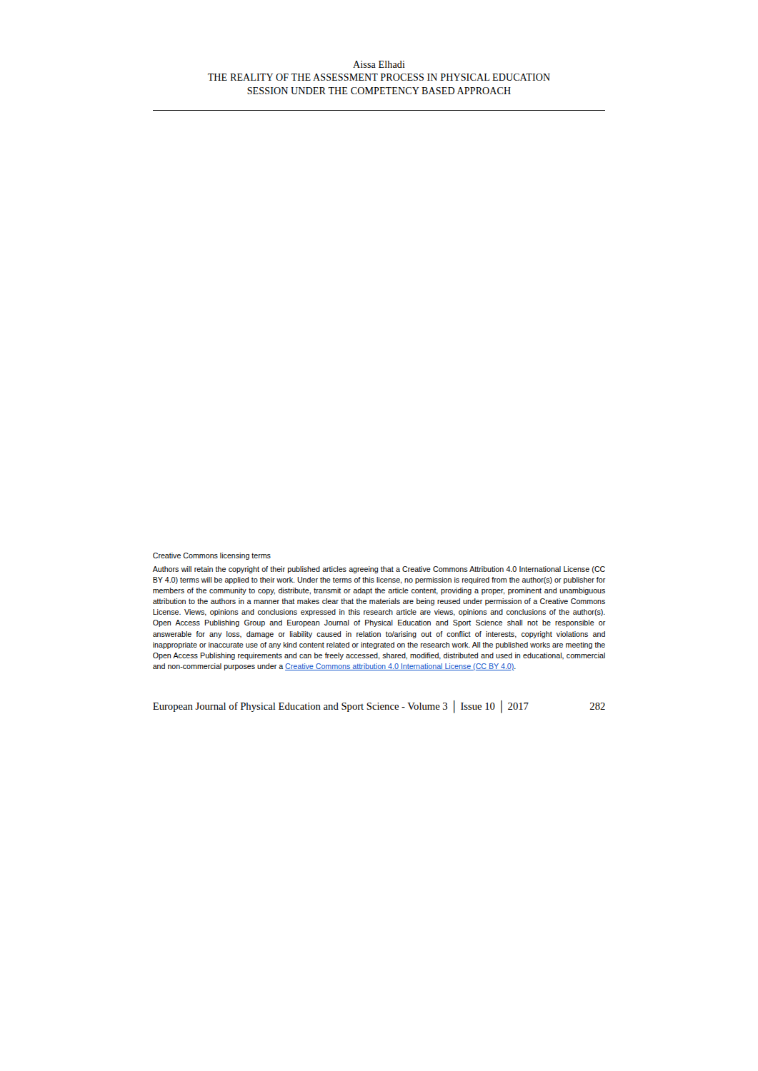Aissa Elhadi
THE REALITY OF THE ASSESSMENT PROCESS IN PHYSICAL EDUCATION
SESSION UNDER THE COMPETENCY BASED APPROACH
Creative Commons licensing terms
Authors will retain the copyright of their published articles agreeing that a Creative Commons Attribution 4.0 International License (CC BY 4.0) terms will be applied to their work. Under the terms of this license, no permission is required from the author(s) or publisher for members of the community to copy, distribute, transmit or adapt the article content, providing a proper, prominent and unambiguous attribution to the authors in a manner that makes clear that the materials are being reused under permission of a Creative Commons License. Views, opinions and conclusions expressed in this research article are views, opinions and conclusions of the author(s). Open Access Publishing Group and European Journal of Physical Education and Sport Science shall not be responsible or answerable for any loss, damage or liability caused in relation to/arising out of conflict of interests, copyright violations and inappropriate or inaccurate use of any kind content related or integrated on the research work. All the published works are meeting the Open Access Publishing requirements and can be freely accessed, shared, modified, distributed and used in educational, commercial and non-commercial purposes under a Creative Commons attribution 4.0 International License (CC BY 4.0).
European Journal of Physical Education and Sport Science - Volume 3 │ Issue 10 │ 2017 282